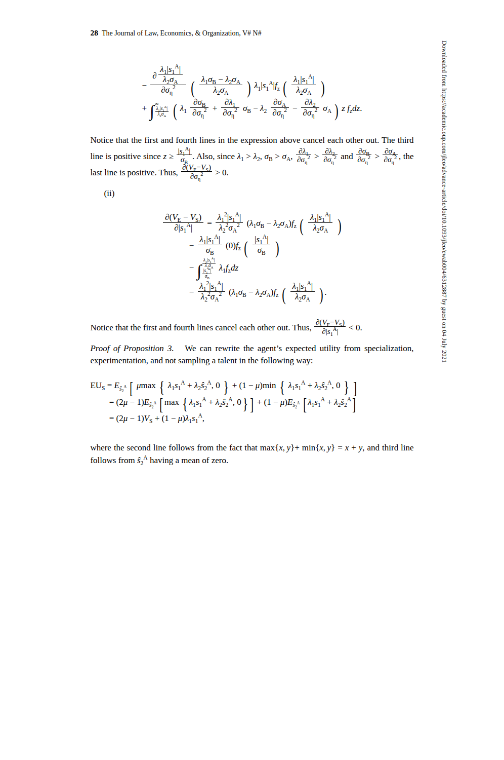28 The Journal of Law, Economics, & Organization, V# N#
Downloaded from https://academic.oup.com/jleo/advance-article/doi/10.1093/jleo/ewab004/6312887 by guest on 04 July 2021
− ∂λ1|s1A|λ2σA ∂ση2 ( λ1σB − λ2σA λ2σA ) λ1|s1A|fz ( λ1|s1A| λ2σA ) + ∫∞λ1|s1A|λ2σA ( λ1 ∂σB∂ση2 + ∂λ1∂ση2 σB − λ2 ∂σA∂ση2 − ∂λ2∂ση2 σA ) z fzdz.
Notice that the first and fourth lines in the expression above cancel each other out. The third line is positive since z ≥ |s1A|σB. Also, since λ1 > λ2, σB > σA, ∂λ1∂ση2 > ∂λ2∂ση2 and ∂σB∂ση2 > ∂σA∂ση2, the last line is positive. Thus, ∂(VE−VS)∂ση2 > 0.
(ii)
∂(VE − VS) ∂|s1A| = λ12|s1A| λ22σA2 (λ1σB − λ2σA)fz ( λ1|s1A|λ2σA ) − λ1|s1A| σB (0)fz ( |s1A|σB ) − ∫λ1|s1A|λ2σA|s1A|σB λ1fzdz − λ12|s1A| λ22σA2 (λ1σB − λ2σA)fz ( λ1|s1A|λ2σA ).
Notice that the first and fourth lines cancel each other out. Thus, ∂(VE−VS)∂|s1A| < 0.
Proof of Proposition 3. We can rewrite the agent’s expected utility from specialization, experimentation, and not sampling a talent in the following way:
EUS = Eŝ2A [ μmax { λ1s1A + λ2ŝ2A, 0 } + (1 − μ)min { λ1s1A + λ2ŝ2A, 0 } ] = (2μ − 1)Eŝ2A [max {λ1s1A + λ2ŝ2A, 0}] + (1 − μ)Eŝ2A [λ1s1A + λ2ŝ2A] = (2μ − 1)VS + (1 − μ)λ1s1A,
where the second line follows from the fact that max{x, y}+ min{x, y} = x + y, and third line follows from ŝ2A having a mean of zero.